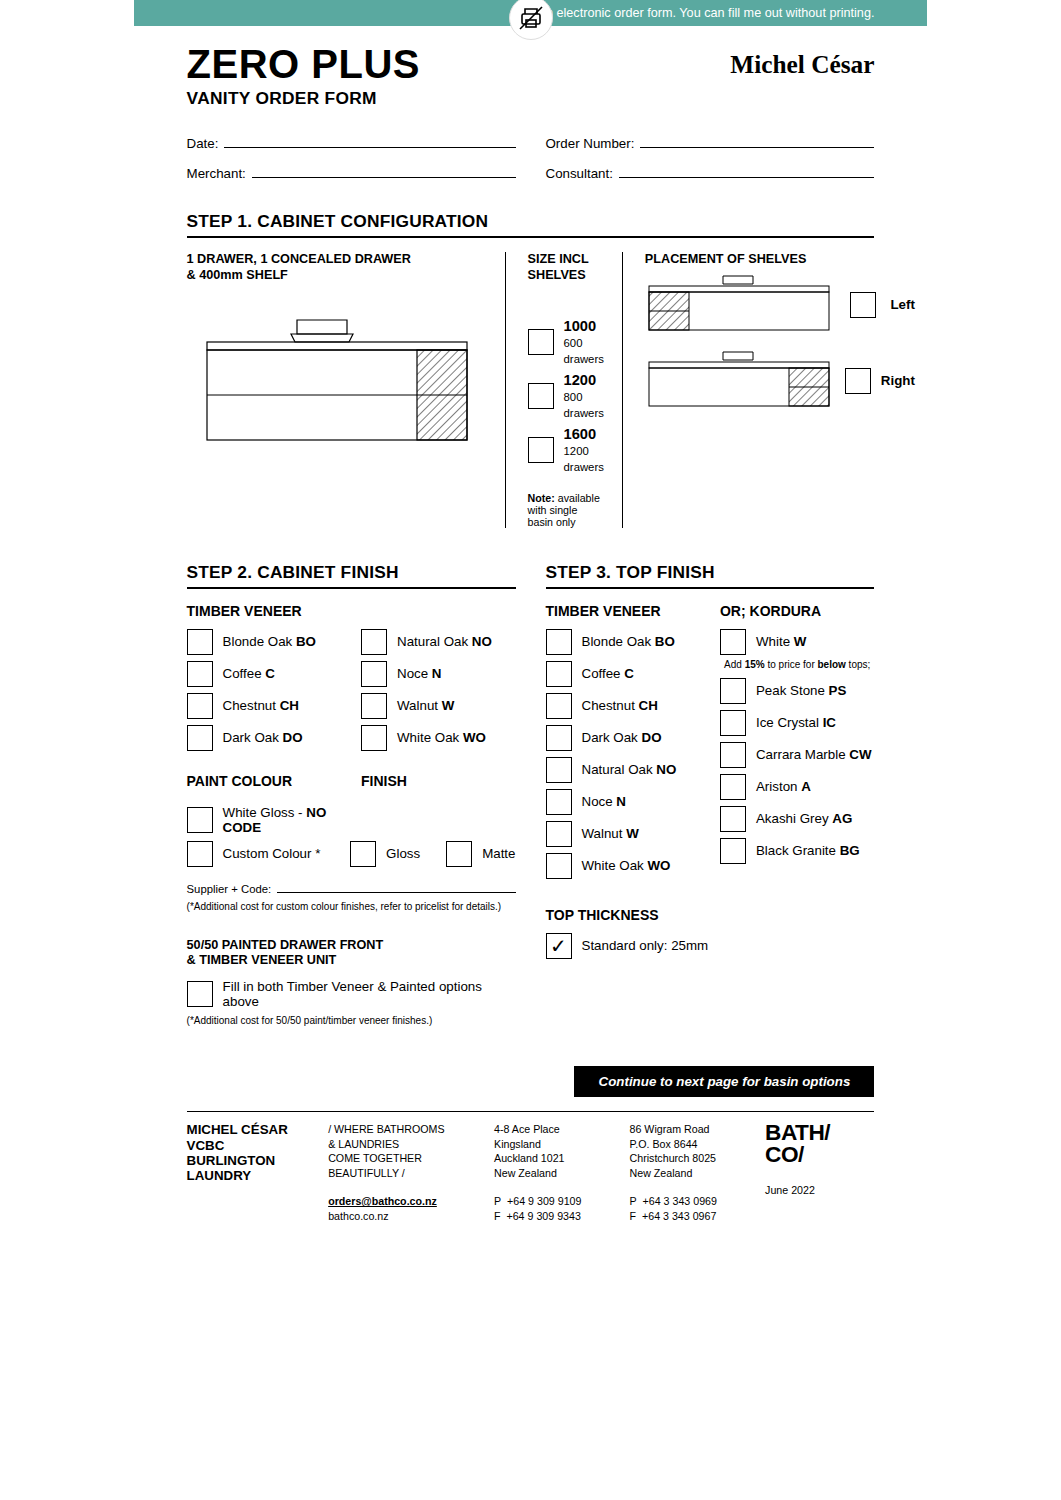I'm an electronic order form. You can fill me out without printing.
ZERO PLUS
VANITY ORDER FORM
Michel César
Date:
Order Number:
Merchant:
Consultant:
STEP 1. CABINET CONFIGURATION
1 DRAWER, 1 CONCEALED DRAWER
& 400mm SHELF
SIZE INCL SHELVES
1000 600 drawers
1200 800 drawers
1600 1200 drawers
Note: available with single basin only
PLACEMENT OF SHELVES
Left
Right
STEP 2. CABINET FINISH
TIMBER VENEER
Blonde Oak BO
Natural Oak NO
Coffee C
Noce N
Chestnut CH
Walnut W
Dark Oak DO
White Oak WO
PAINT COLOUR
FINISH
White Gloss - NO CODE
Custom Colour *
Gloss
Matte
Supplier + Code:
(*Additional cost for custom colour finishes, refer to pricelist for details.)
50/50 PAINTED DRAWER FRONT
& TIMBER VENEER UNIT
Fill in both Timber Veneer & Painted options above
(*Additional cost for 50/50 paint/timber veneer finishes.)
STEP 3. TOP FINISH
TIMBER VENEER
OR; KORDURA
Blonde Oak BO
Coffee C
Chestnut CH
Dark Oak DO
Natural Oak NO
Noce N
Walnut W
White Oak WO
White W
Add 15% to price for below tops;
Peak Stone PS
Ice Crystal IC
Carrara Marble CW
Ariston A
Akashi Grey AG
Black Granite BG
TOP THICKNESS
✓Standard only: 25mm
Continue to next page for basin options
MICHEL CÉSAR
VCBC
BURLINGTON
LAUNDRY
/ WHERE BATHROOMS
& LAUNDRIES
COME TOGETHER
BEAUTIFULLY /
orders@bathco.co.nz
bathco.co.nz
4-8 Ace Place
Kingsland
Auckland 1021
New Zealand
P +64 9 309 9109
F +64 9 309 9343
86 Wigram Road
P.O. Box 8644
Christchurch 8025
New Zealand
P +64 3 343 0969
F +64 3 343 0967
BATH/
CO/
June 2022